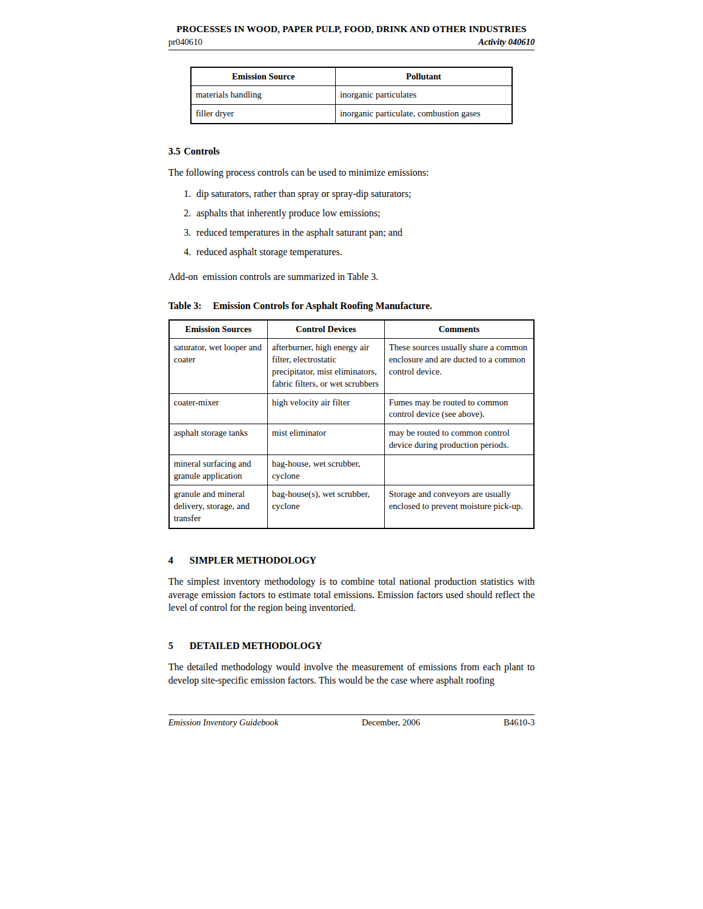PROCESSES IN WOOD, PAPER PULP, FOOD, DRINK AND OTHER INDUSTRIES
pr040610 Activity 040610
| Emission Source | Pollutant |
| --- | --- |
| materials handling | inorganic particulates |
| filler dryer | inorganic particulate, combustion gases |
3.5 Controls
The following process controls can be used to minimize emissions:
dip saturators, rather than spray or spray-dip saturators;
asphalts that inherently produce low emissions;
reduced temperatures in the asphalt saturant pan; and
reduced asphalt storage temperatures.
Add-on emission controls are summarized in Table 3.
Table 3: Emission Controls for Asphalt Roofing Manufacture.
| Emission Sources | Control Devices | Comments |
| --- | --- | --- |
| saturator, wet looper and coater | afterburner, high energy air filter, electrostatic precipitator, mist eliminators, fabric filters, or wet scrubbers | These sources usually share a common enclosure and are ducted to a common control device. |
| coater-mixer | high velocity air filter | Fumes may be routed to common control device (see above). |
| asphalt storage tanks | mist eliminator | may be routed to common control device during production periods. |
| mineral surfacing and granule application | bag-house, wet scrubber, cyclone | |
| granule and mineral delivery, storage, and transfer | bag-house(s), wet scrubber, cyclone | Storage and conveyors are usually enclosed to prevent moisture pick-up. |
4 SIMPLER METHODOLOGY
The simplest inventory methodology is to combine total national production statistics with average emission factors to estimate total emissions. Emission factors used should reflect the level of control for the region being inventoried.
5 DETAILED METHODOLOGY
The detailed methodology would involve the measurement of emissions from each plant to develop site-specific emission factors. This would be the case where asphalt roofing
Emission Inventory Guidebook December, 2006 B4610-3